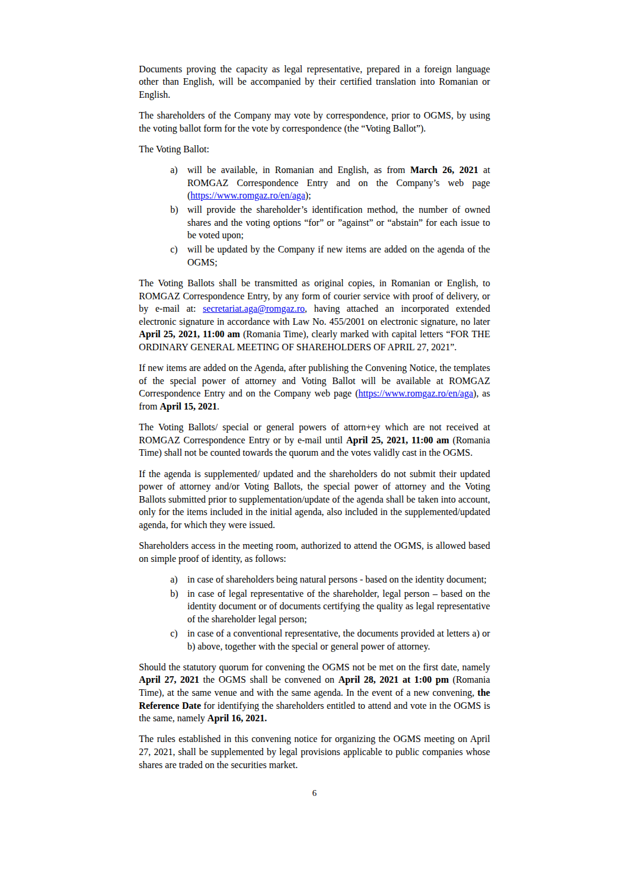Documents proving the capacity as legal representative, prepared in a foreign language other than English, will be accompanied by their certified translation into Romanian or English.
The shareholders of the Company may vote by correspondence, prior to OGMS, by using the voting ballot form for the vote by correspondence (the “Voting Ballot”).
The Voting Ballot:
will be available, in Romanian and English, as from March 26, 2021 at ROMGAZ Correspondence Entry and on the Company’s web page (https://www.romgaz.ro/en/aga);
will provide the shareholder’s identification method, the number of owned shares and the voting options “for” or ”against” or “abstain” for each issue to be voted upon;
will be updated by the Company if new items are added on the agenda of the OGMS;
The Voting Ballots shall be transmitted as original copies, in Romanian or English, to ROMGAZ Correspondence Entry, by any form of courier service with proof of delivery, or by e-mail at: secretariat.aga@romgaz.ro, having attached an incorporated extended electronic signature in accordance with Law No. 455/2001 on electronic signature, no later April 25, 2021, 11:00 am (Romania Time), clearly marked with capital letters “FOR THE ORDINARY GENERAL MEETING OF SHAREHOLDERS OF APRIL 27, 2021”.
If new items are added on the Agenda, after publishing the Convening Notice, the templates of the special power of attorney and Voting Ballot will be available at ROMGAZ Correspondence Entry and on the Company web page (https://www.romgaz.ro/en/aga), as from April 15, 2021.
The Voting Ballots/ special or general powers of attorn+ey which are not received at ROMGAZ Correspondence Entry or by e-mail until April 25, 2021, 11:00 am (Romania Time) shall not be counted towards the quorum and the votes validly cast in the OGMS.
If the agenda is supplemented/ updated and the shareholders do not submit their updated power of attorney and/or Voting Ballots, the special power of attorney and the Voting Ballots submitted prior to supplementation/update of the agenda shall be taken into account, only for the items included in the initial agenda, also included in the supplemented/updated agenda, for which they were issued.
Shareholders access in the meeting room, authorized to attend the OGMS, is allowed based on simple proof of identity, as follows:
in case of shareholders being natural persons - based on the identity document;
in case of legal representative of the shareholder, legal person – based on the identity document or of documents certifying the quality as legal representative of the shareholder legal person;
in case of a conventional representative, the documents provided at letters a) or b) above, together with the special or general power of attorney.
Should the statutory quorum for convening the OGMS not be met on the first date, namely April 27, 2021 the OGMS shall be convened on April 28, 2021 at 1:00 pm (Romania Time), at the same venue and with the same agenda. In the event of a new convening, the Reference Date for identifying the shareholders entitled to attend and vote in the OGMS is the same, namely April 16, 2021.
The rules established in this convening notice for organizing the OGMS meeting on April 27, 2021, shall be supplemented by legal provisions applicable to public companies whose shares are traded on the securities market.
6